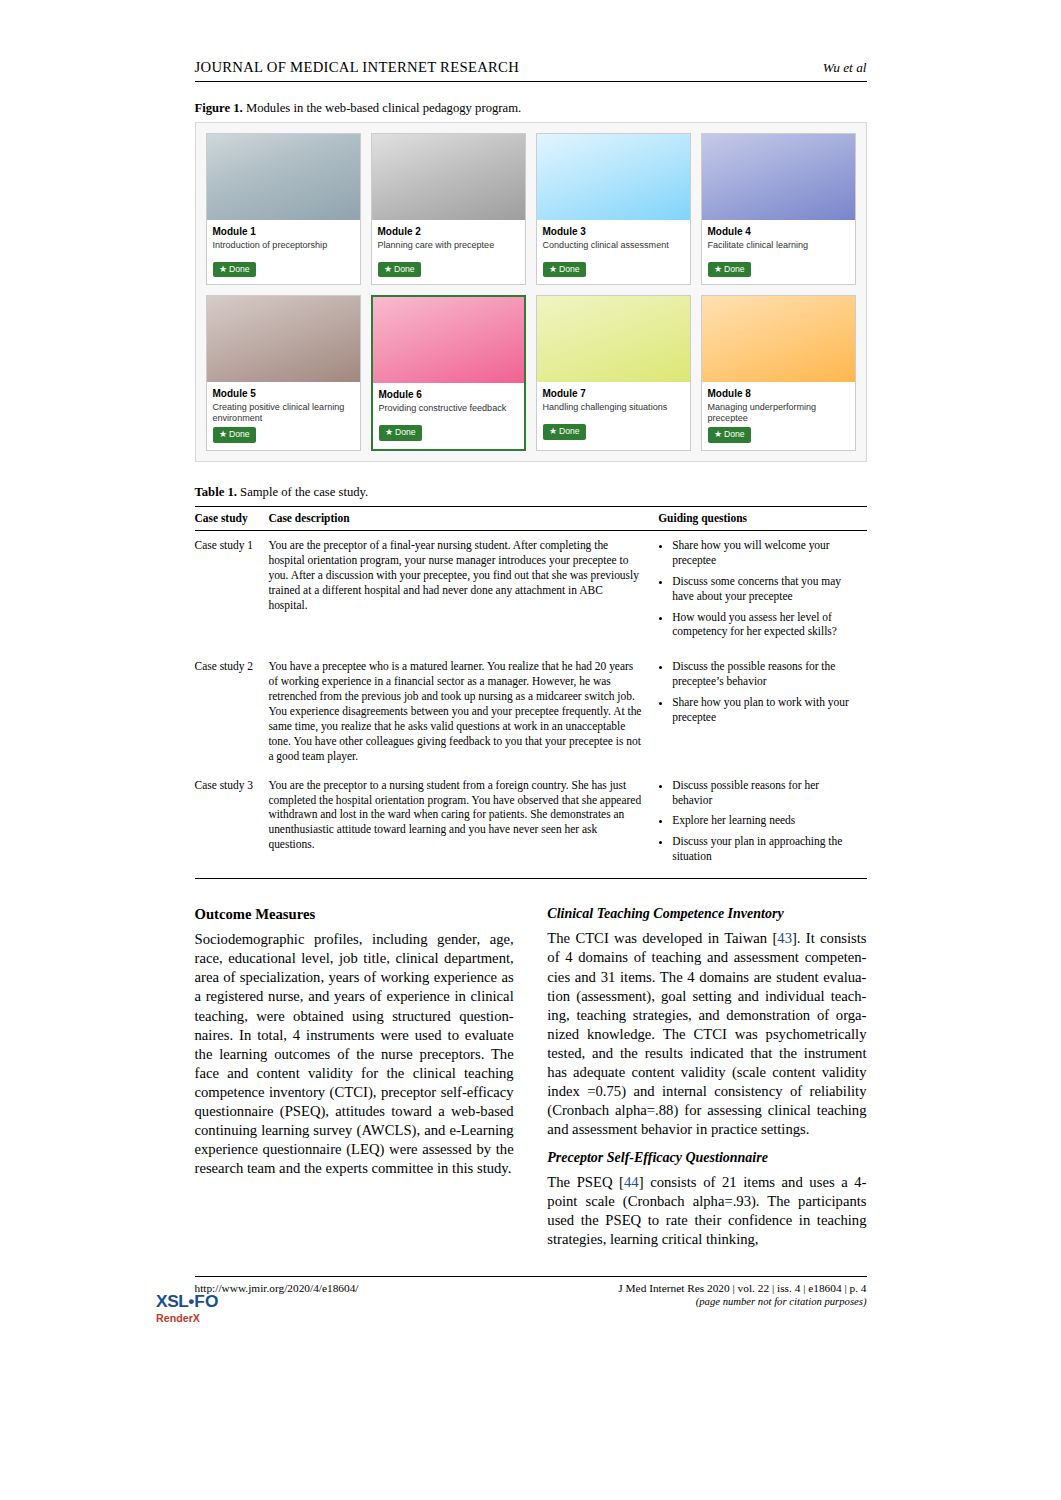JOURNAL OF MEDICAL INTERNET RESEARCH
Wu et al
Figure 1. Modules in the web-based clinical pedagogy program.
Module 1
Introduction of preceptorship
★ Done
Module 2
Planning care with preceptee
★ Done
Module 3
Conducting clinical assessment
★ Done
Module 4
Facilitate clinical learning
★ Done
Module 5
Creating positive clinical learning environment
★ Done
Module 6
Providing constructive feedback
★ Done
Module 7
Handling challenging situations
★ Done
Module 8
Managing underperforming preceptee
★ Done
Table 1. Sample of the case study.
| Case study | Case description | Guiding questions |
| --- | --- | --- |
| Case study 1 | You are the preceptor of a final-year nursing student. After completing the hospital orientation program, your nurse manager introduces your preceptee to you. After a discussion with your preceptee, you find out that she was previously trained at a different hospital and had never done any attachment in ABC hospital. | Share how you will welcome your preceptee Discuss some concerns that you may have about your preceptee How would you assess her level of competency for her expected skills? |
| Case study 2 | You have a preceptee who is a matured learner. You realize that he had 20 years of working experience in a financial sector as a manager. However, he was retrenched from the previous job and took up nursing as a midcareer switch job. You experience disagreements between you and your preceptee frequently. At the same time, you realize that he asks valid questions at work in an unacceptable tone. You have other colleagues giving feedback to you that your preceptee is not a good team player. | Discuss the possible reasons for the preceptee’s behavior Share how you plan to work with your preceptee |
| Case study 3 | You are the preceptor to a nursing student from a foreign country. She has just completed the hospital orientation program. You have observed that she appeared withdrawn and lost in the ward when caring for patients. She demonstrates an unenthusiastic attitude toward learning and you have never seen her ask questions. | Discuss possible reasons for her behavior Explore her learning needs Discuss your plan in approaching the situation |
Outcome Measures
Sociodemographic profiles, including gender, age, race, educational level, job title, clinical department, area of specialization, years of working experience as a registered nurse, and years of experience in clinical teaching, were obtained using structured questionnaires. In total, 4 instruments were used to evaluate the learning outcomes of the nurse preceptors. The face and content validity for the clinical teaching competence inventory (CTCI), preceptor self-efficacy questionnaire (PSEQ), attitudes toward a web-based continuing learning survey (AWCLS), and e-Learning experience questionnaire (LEQ) were assessed by the research team and the experts committee in this study.
Clinical Teaching Competence Inventory
The CTCI was developed in Taiwan [43]. It consists of 4 domains of teaching and assessment competencies and 31 items. The 4 domains are student evaluation (assessment), goal setting and individual teaching, teaching strategies, and demonstration of organized knowledge. The CTCI was psychometrically tested, and the results indicated that the instrument has adequate content validity (scale content validity index =0.75) and internal consistency of reliability (Cronbach alpha=.88) for assessing clinical teaching and assessment behavior in practice settings.
Preceptor Self-Efficacy Questionnaire
The PSEQ [44] consists of 21 items and uses a 4-point scale (Cronbach alpha=.93). The participants used the PSEQ to rate their confidence in teaching strategies, learning critical thinking,
http://www.jmir.org/2020/4/e18604/
J Med Internet Res 2020 | vol. 22 | iss. 4 | e18604 | p. 4
(page number not for citation purposes)
XSL•FO
RenderX